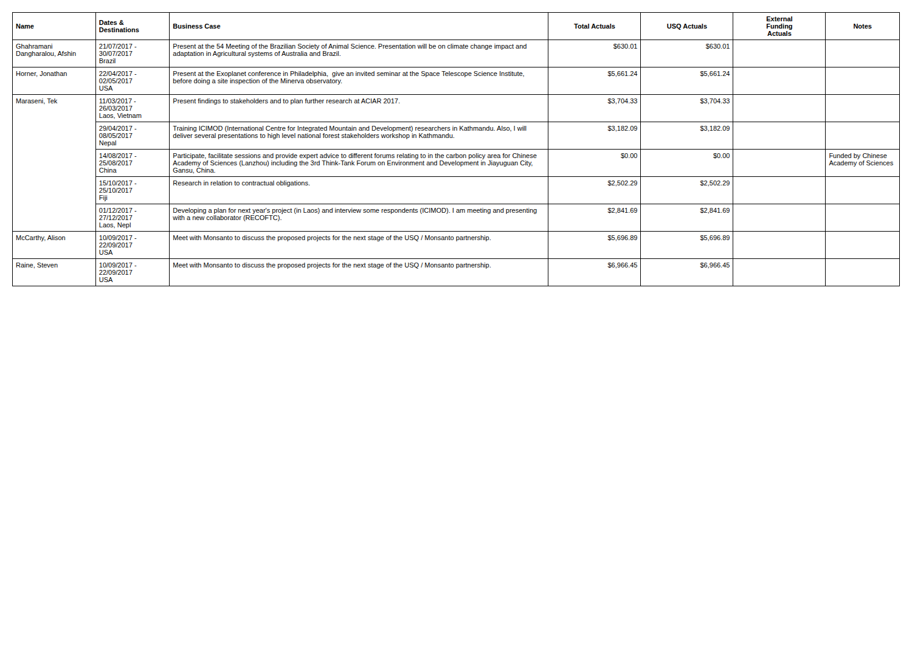| Name | Dates & Destinations | Business Case | Total Actuals | USQ Actuals | External Funding Actuals | Notes |
| --- | --- | --- | --- | --- | --- | --- |
| Ghahramani Dangharalou, Afshin | 21/07/2017 - 30/07/2017 Brazil | Present at the 54 Meeting of the Brazilian Society of Animal Science. Presentation will be on climate change impact and adaptation in Agricultural systems of Australia and Brazil. | $630.01 | $630.01 | | |
| Horner, Jonathan | 22/04/2017 - 02/05/2017 USA | Present at the Exoplanet conference in Philadelphia, give an invited seminar at the Space Telescope Science Institute, before doing a site inspection of the Minerva observatory. | $5,661.24 | $5,661.24 | | |
| Maraseni, Tek | 11/03/2017 - 26/03/2017 Laos, Vietnam | Present findings to stakeholders and to plan further research at ACIAR 2017. | $3,704.33 | $3,704.33 | | |
| 29/04/2017 - 08/05/2017 Nepal | Training ICIMOD (International Centre for Integrated Mountain and Development) researchers in Kathmandu. Also, I will deliver several presentations to high level national forest stakeholders workshop in Kathmandu. | $3,182.09 | $3,182.09 | | |
| 14/08/2017 - 25/08/2017 China | Participate, facilitate sessions and provide expert advice to different forums relating to in the carbon policy area for Chinese Academy of Sciences (Lanzhou) including the 3rd Think-Tank Forum on Environment and Development in Jiayuguan City, Gansu, China. | $0.00 | $0.00 | | Funded by Chinese Academy of Sciences |
| 15/10/2017 - 25/10/2017 Fiji | Research in relation to contractual obligations. | $2,502.29 | $2,502.29 | | |
| 01/12/2017 - 27/12/2017 Laos, Nepl | Developing a plan for next year's project (in Laos) and interview some respondents (ICIMOD). I am meeting and presenting with a new collaborator (RECOFTC). | $2,841.69 | $2,841.69 | | |
| McCarthy, Alison | 10/09/2017 - 22/09/2017 USA | Meet with Monsanto to discuss the proposed projects for the next stage of the USQ / Monsanto partnership. | $5,696.89 | $5,696.89 | | |
| Raine, Steven | 10/09/2017 - 22/09/2017 USA | Meet with Monsanto to discuss the proposed projects for the next stage of the USQ / Monsanto partnership. | $6,966.45 | $6,966.45 | | |